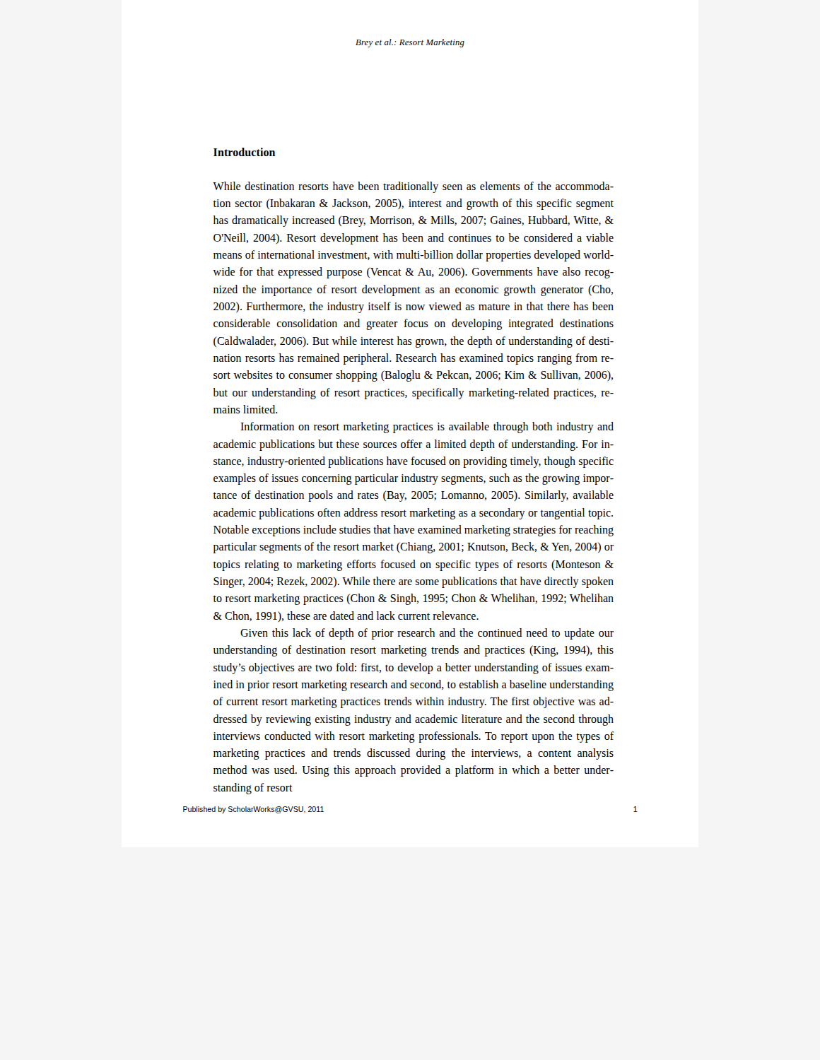Brey et al.: Resort Marketing
Introduction
While destination resorts have been traditionally seen as elements of the accommodation sector (Inbakaran & Jackson, 2005), interest and growth of this specific segment has dramatically increased (Brey, Morrison, & Mills, 2007; Gaines, Hubbard, Witte, & O'Neill, 2004). Resort development has been and continues to be considered a viable means of international investment, with multi-billion dollar properties developed worldwide for that expressed purpose (Vencat & Au, 2006). Governments have also recognized the importance of resort development as an economic growth generator (Cho, 2002). Furthermore, the industry itself is now viewed as mature in that there has been considerable consolidation and greater focus on developing integrated destinations (Caldwalader, 2006). But while interest has grown, the depth of understanding of destination resorts has remained peripheral. Research has examined topics ranging from resort websites to consumer shopping (Baloglu & Pekcan, 2006; Kim & Sullivan, 2006), but our understanding of resort practices, specifically marketing-related practices, remains limited.
Information on resort marketing practices is available through both industry and academic publications but these sources offer a limited depth of understanding. For instance, industry-oriented publications have focused on providing timely, though specific examples of issues concerning particular industry segments, such as the growing importance of destination pools and rates (Bay, 2005; Lomanno, 2005). Similarly, available academic publications often address resort marketing as a secondary or tangential topic. Notable exceptions include studies that have examined marketing strategies for reaching particular segments of the resort market (Chiang, 2001; Knutson, Beck, & Yen, 2004) or topics relating to marketing efforts focused on specific types of resorts (Monteson & Singer, 2004; Rezek, 2002). While there are some publications that have directly spoken to resort marketing practices (Chon & Singh, 1995; Chon & Whelihan, 1992; Whelihan & Chon, 1991), these are dated and lack current relevance.
Given this lack of depth of prior research and the continued need to update our understanding of destination resort marketing trends and practices (King, 1994), this study’s objectives are two fold: first, to develop a better understanding of issues examined in prior resort marketing research and second, to establish a baseline understanding of current resort marketing practices trends within industry. The first objective was addressed by reviewing existing industry and academic literature and the second through interviews conducted with resort marketing professionals. To report upon the types of marketing practices and trends discussed during the interviews, a content analysis method was used. Using this approach provided a platform in which a better understanding of resort
Published by ScholarWorks@GVSU, 2011
1